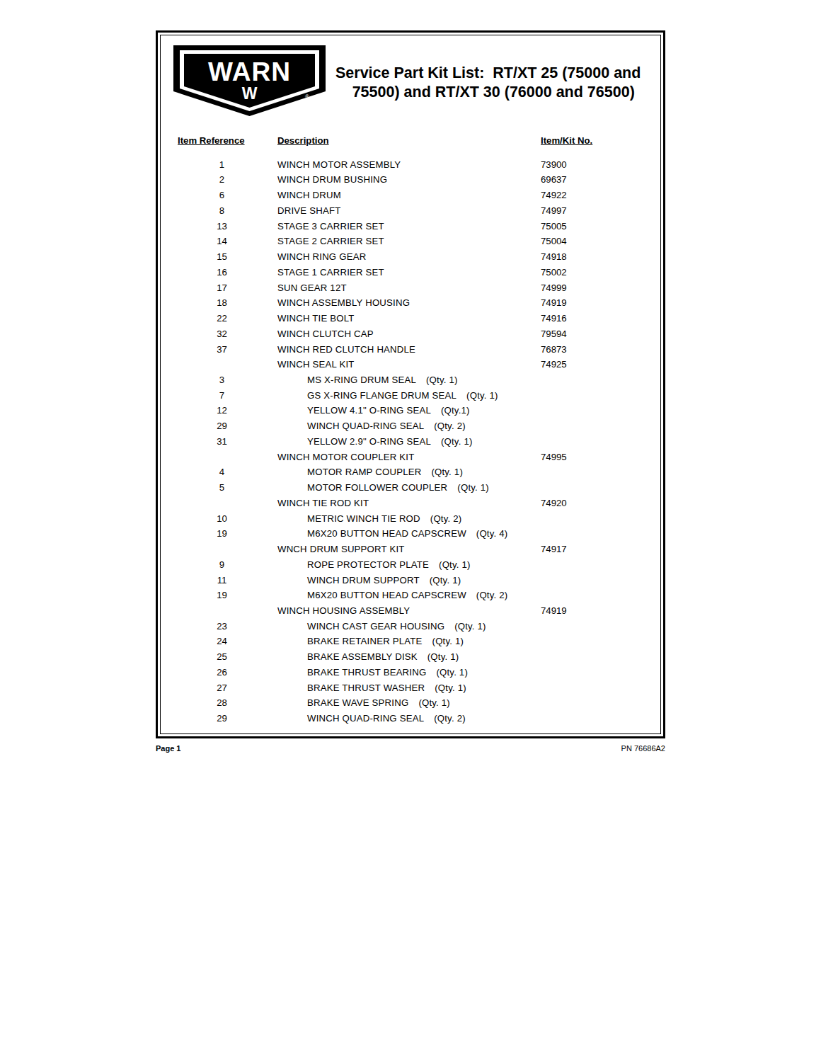WARN W ®
Service Part Kit List: RT/XT 25 (75000 and 75500) and RT/XT 30 (76000 and 76500)
| Item Reference | Description | Item/Kit No. |
| --- | --- | --- |
| 1 | WINCH MOTOR ASSEMBLY | 73900 |
| 2 | WINCH DRUM BUSHING | 69637 |
| 6 | WINCH DRUM | 74922 |
| 8 | DRIVE SHAFT | 74997 |
| 13 | STAGE 3 CARRIER SET | 75005 |
| 14 | STAGE 2 CARRIER SET | 75004 |
| 15 | WINCH RING GEAR | 74918 |
| 16 | STAGE 1 CARRIER SET | 75002 |
| 17 | SUN GEAR 12T | 74999 |
| 18 | WINCH ASSEMBLY HOUSING | 74919 |
| 22 | WINCH TIE BOLT | 74916 |
| 32 | WINCH CLUTCH CAP | 79594 |
| 37 | WINCH RED CLUTCH HANDLE | 76873 |
| | WINCH SEAL KIT | 74925 |
| 3 | MS X-RING DRUM SEAL (Qty. 1) | |
| 7 | GS X-RING FLANGE DRUM SEAL (Qty. 1) | |
| 12 | YELLOW 4.1" O-RING SEAL (Qty.1) | |
| 29 | WINCH QUAD-RING SEAL (Qty. 2) | |
| 31 | YELLOW 2.9" O-RING SEAL (Qty. 1) | |
| | WINCH MOTOR COUPLER KIT | 74995 |
| 4 | MOTOR RAMP COUPLER (Qty. 1) | |
| 5 | MOTOR FOLLOWER COUPLER (Qty. 1) | |
| | WINCH TIE ROD KIT | 74920 |
| 10 | METRIC WINCH TIE ROD (Qty. 2) | |
| 19 | M6X20 BUTTON HEAD CAPSCREW (Qty. 4) | |
| | WNCH DRUM SUPPORT KIT | 74917 |
| 9 | ROPE PROTECTOR PLATE (Qty. 1) | |
| 11 | WINCH DRUM SUPPORT (Qty. 1) | |
| 19 | M6X20 BUTTON HEAD CAPSCREW (Qty. 2) | |
| | WINCH HOUSING ASSEMBLY | 74919 |
| 23 | WINCH CAST GEAR HOUSING (Qty. 1) | |
| 24 | BRAKE RETAINER PLATE (Qty. 1) | |
| 25 | BRAKE ASSEMBLY DISK (Qty. 1) | |
| 26 | BRAKE THRUST BEARING (Qty. 1) | |
| 27 | BRAKE THRUST WASHER (Qty. 1) | |
| 28 | BRAKE WAVE SPRING (Qty. 1) | |
| 29 | WINCH QUAD-RING SEAL (Qty. 2) | |
Page 1
PN 76686A2